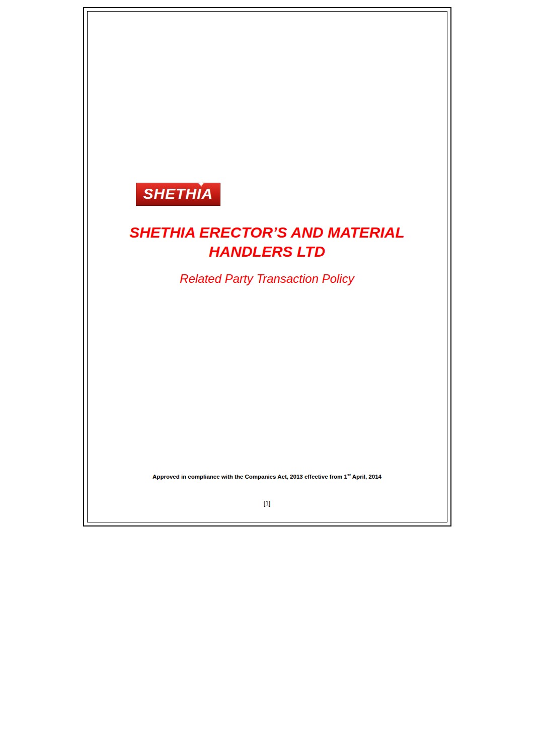SHETHIA✦
SHETHIA ERECTOR’S AND MATERIAL HANDLERS LTD
Related Party Transaction Policy
Approved in compliance with the Companies Act, 2013 effective from 1st April, 2014
[1]